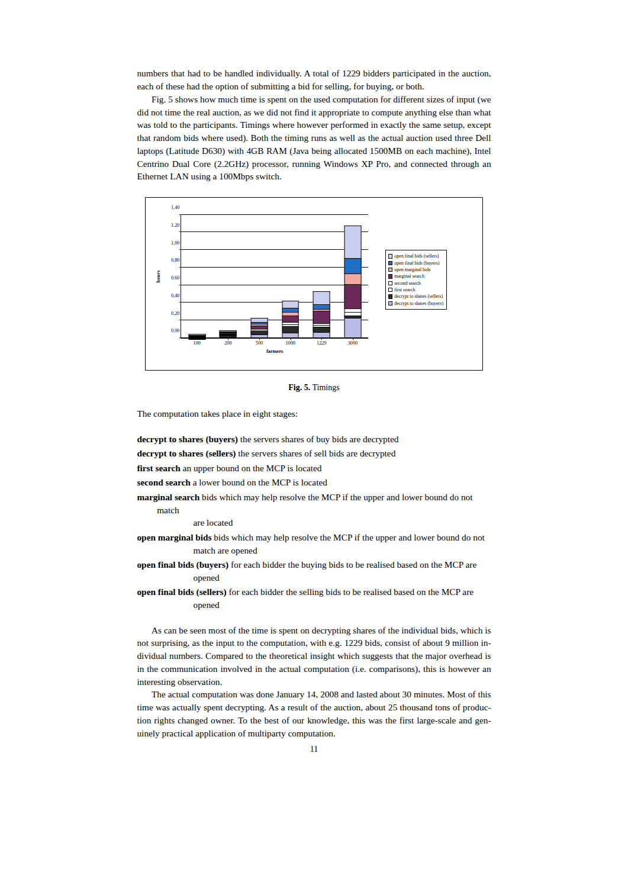numbers that had to be handled individually. A total of 1229 bidders participated in the auction, each of these had the option of submitting a bid for selling, for buying, or both.
Fig. 5 shows how much time is spent on the used computation for different sizes of input (we did not time the real auction, as we did not find it appropriate to compute anything else than what was told to the participants. Timings where however performed in exactly the same setup, except that random bids where used). Both the timing runs as well as the actual auction used three Dell laptops (Latitude D630) with 4GB RAM (Java being allocated 1500MB on each machine), Intel Centrino Dual Core (2.2GHz) processor, running Windows XP Pro, and connected through an Ethernet LAN using a 100Mbps switch.
hours
0,00
0,20
0,40
0,60
0,80
1,00
1,20
1,40
100
200
500
1000
1229
3000
farmers
open final bids (sellers)
open final bids (buyers)
open marginal bids
marginal search
second search
first search
decrypt to shares (sellers)
decrypt to shares (buyers)
Fig. 5. Timings
The computation takes place in eight stages:
decrypt to shares (buyers) the servers shares of buy bids are decrypted
decrypt to shares (sellers) the servers shares of sell bids are decrypted
first search an upper bound on the MCP is located
second search a lower bound on the MCP is located
marginal search bids which may help resolve the MCP if the upper and lower bound do not matchare located
open marginal bids bids which may help resolve the MCP if the upper and lower bound do notmatch are opened
open final bids (buyers) for each bidder the buying bids to be realised based on the MCP areopened
open final bids (sellers) for each bidder the selling bids to be realised based on the MCP areopened
As can be seen most of the time is spent on decrypting shares of the individual bids, which is not surprising, as the input to the computation, with e.g. 1229 bids, consist of about 9 million individual numbers. Compared to the theoretical insight which suggests that the major overhead is in the communication involved in the actual computation (i.e. comparisons), this is however an interesting observation.
The actual computation was done January 14, 2008 and lasted about 30 minutes. Most of this time was actually spent decrypting. As a result of the auction, about 25 thousand tons of production rights changed owner. To the best of our knowledge, this was the first large-scale and genuinely practical application of multiparty computation.
11